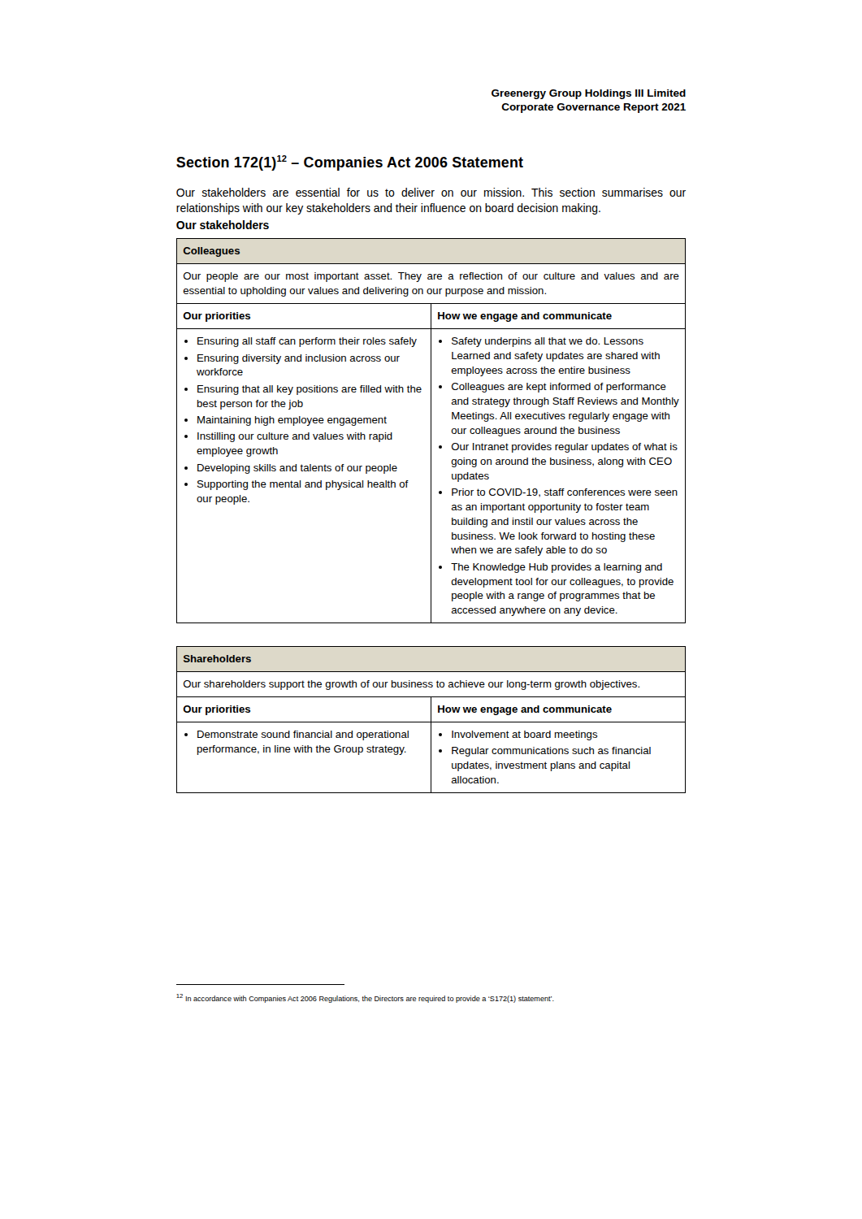Greenergy Group Holdings III Limited
Corporate Governance Report 2021
Section 172(1)12 – Companies Act 2006 Statement
Our stakeholders are essential for us to deliver on our mission. This section summarises our relationships with our key stakeholders and their influence on board decision making.
Our stakeholders
| Colleagues |
| --- |
| Our people are our most important asset. They are a reflection of our culture and values and are essential to upholding our values and delivering on our purpose and mission. |
| Our priorities | How we engage and communicate |
| Ensuring all staff can perform their roles safely Ensuring diversity and inclusion across our workforce Ensuring that all key positions are filled with the best person for the job Maintaining high employee engagement Instilling our culture and values with rapid employee growth Developing skills and talents of our people Supporting the mental and physical health of our people. | Safety underpins all that we do. Lessons Learned and safety updates are shared with employees across the entire business Colleagues are kept informed of performance and strategy through Staff Reviews and Monthly Meetings. All executives regularly engage with our colleagues around the business Our Intranet provides regular updates of what is going on around the business, along with CEO updates Prior to COVID-19, staff conferences were seen as an important opportunity to foster team building and instil our values across the business. We look forward to hosting these when we are safely able to do so The Knowledge Hub provides a learning and development tool for our colleagues, to provide people with a range of programmes that be accessed anywhere on any device. |
| Shareholders |
| --- |
| Our shareholders support the growth of our business to achieve our long-term growth objectives. |
| Our priorities | How we engage and communicate |
| Demonstrate sound financial and operational performance, in line with the Group strategy. | Involvement at board meetings Regular communications such as financial updates, investment plans and capital allocation. |
12 In accordance with Companies Act 2006 Regulations, the Directors are required to provide a ‘S172(1) statement’.